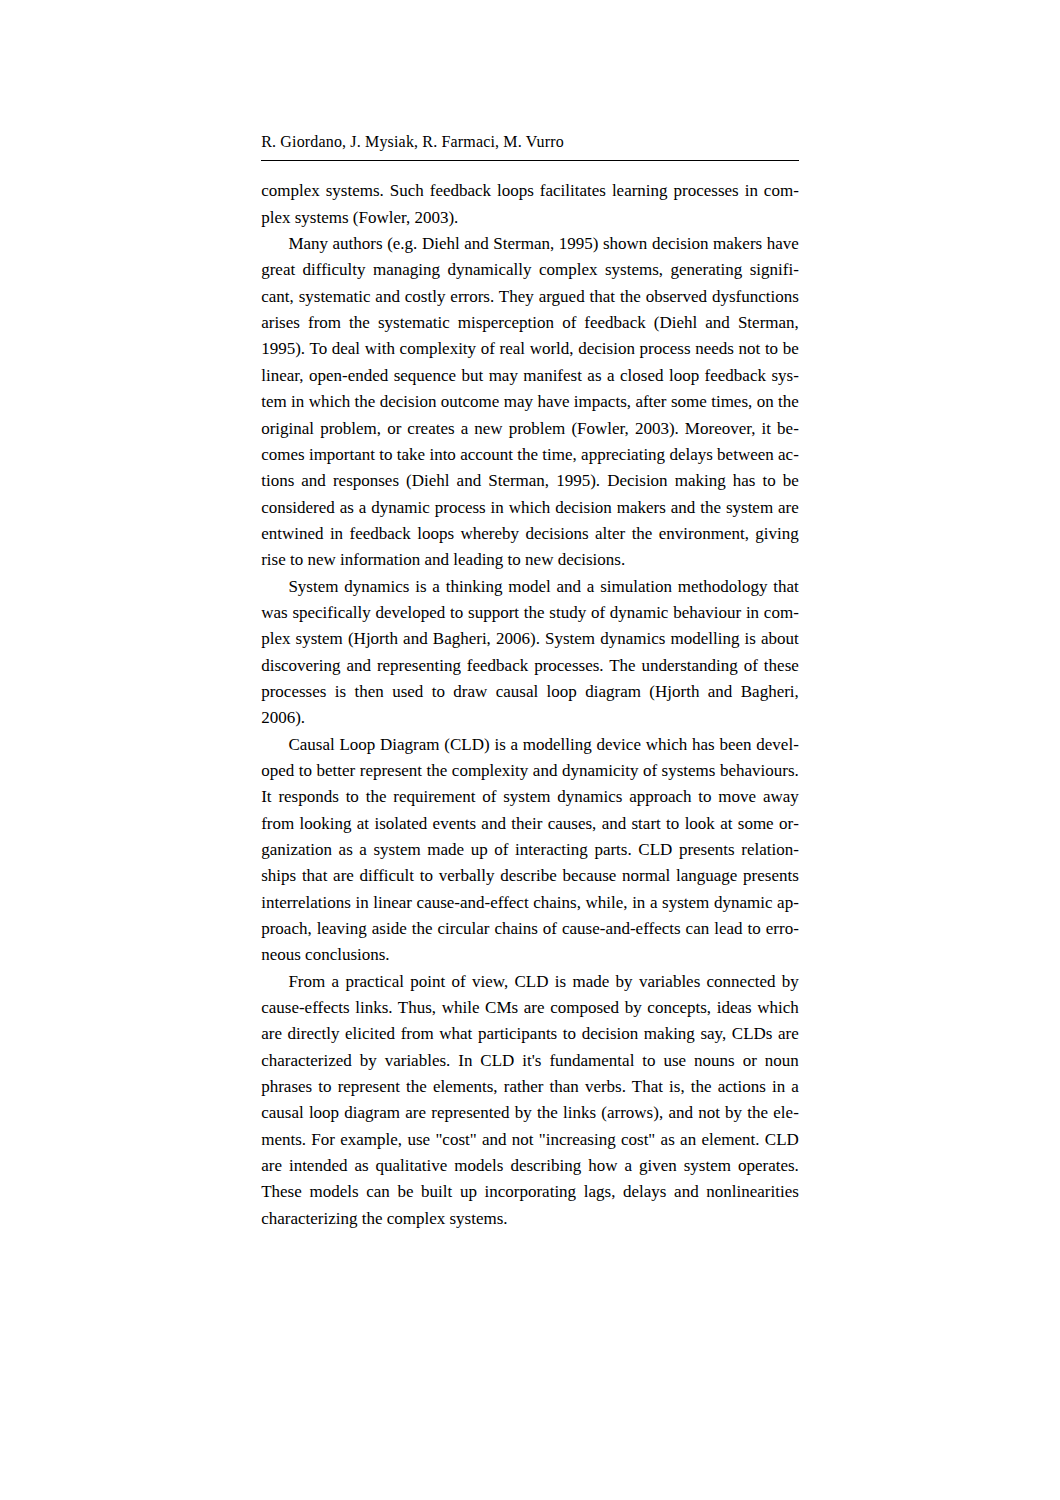R. Giordano, J. Mysiak, R. Farmaci, M. Vurro
complex systems. Such feedback loops facilitates learning processes in complex systems (Fowler, 2003).
Many authors (e.g. Diehl and Sterman, 1995) shown decision makers have great difficulty managing dynamically complex systems, generating significant, systematic and costly errors. They argued that the observed dysfunctions arises from the systematic misperception of feedback (Diehl and Sterman, 1995). To deal with complexity of real world, decision process needs not to be linear, open-ended sequence but may manifest as a closed loop feedback system in which the decision outcome may have impacts, after some times, on the original problem, or creates a new problem (Fowler, 2003). Moreover, it becomes important to take into account the time, appreciating delays between actions and responses (Diehl and Sterman, 1995). Decision making has to be considered as a dynamic process in which decision makers and the system are entwined in feedback loops whereby decisions alter the environment, giving rise to new information and leading to new decisions.
System dynamics is a thinking model and a simulation methodology that was specifically developed to support the study of dynamic behaviour in complex system (Hjorth and Bagheri, 2006). System dynamics modelling is about discovering and representing feedback processes. The understanding of these processes is then used to draw causal loop diagram (Hjorth and Bagheri, 2006).
Causal Loop Diagram (CLD) is a modelling device which has been developed to better represent the complexity and dynamicity of systems behaviours. It responds to the requirement of system dynamics approach to move away from looking at isolated events and their causes, and start to look at some organization as a system made up of interacting parts. CLD presents relationships that are difficult to verbally describe because normal language presents interrelations in linear cause-and-effect chains, while, in a system dynamic approach, leaving aside the circular chains of cause-and-effects can lead to erroneous conclusions.
From a practical point of view, CLD is made by variables connected by cause-effects links. Thus, while CMs are composed by concepts, ideas which are directly elicited from what participants to decision making say, CLDs are characterized by variables. In CLD it's fundamental to use nouns or noun phrases to represent the elements, rather than verbs. That is, the actions in a causal loop diagram are represented by the links (arrows), and not by the elements. For example, use "cost" and not "increasing cost" as an element. CLD are intended as qualitative models describing how a given system operates. These models can be built up incorporating lags, delays and nonlinearities characterizing the complex systems.